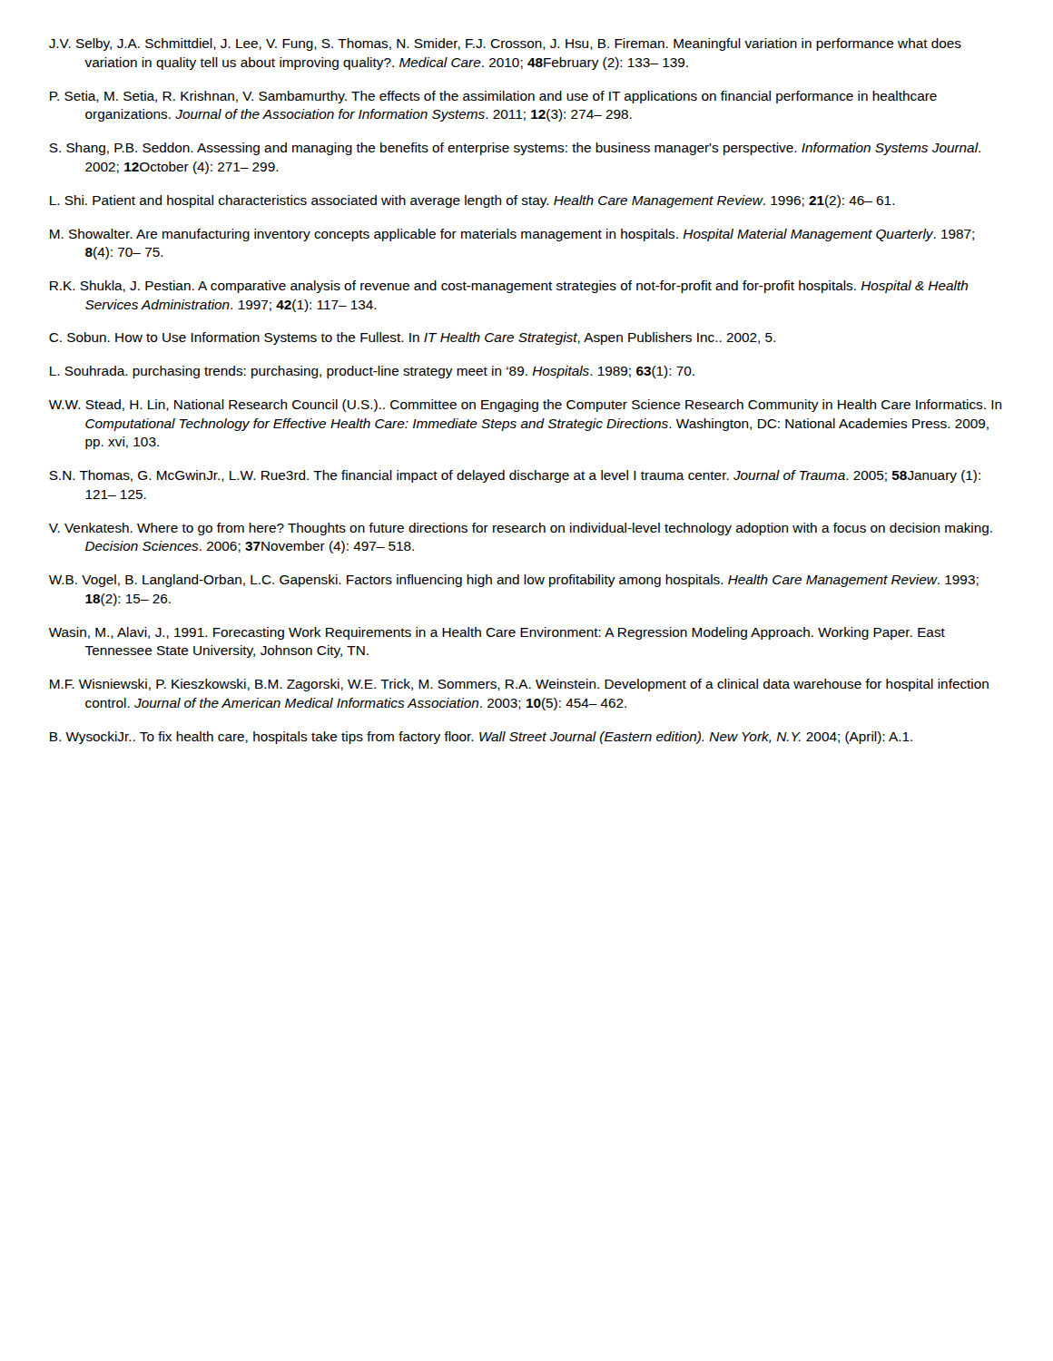J.V. Selby, J.A. Schmittdiel, J. Lee, V. Fung, S. Thomas, N. Smider, F.J. Crosson, J. Hsu, B. Fireman. Meaningful variation in performance what does variation in quality tell us about improving quality?. Medical Care. 2010; 48 February (2): 133– 139.
P. Setia, M. Setia, R. Krishnan, V. Sambamurthy. The effects of the assimilation and use of IT applications on financial performance in healthcare organizations. Journal of the Association for Information Systems. 2011; 12(3): 274– 298.
S. Shang, P.B. Seddon. Assessing and managing the benefits of enterprise systems: the business manager's perspective. Information Systems Journal. 2002; 12 October (4): 271– 299.
L. Shi. Patient and hospital characteristics associated with average length of stay. Health Care Management Review. 1996; 21(2): 46– 61.
M. Showalter. Are manufacturing inventory concepts applicable for materials management in hospitals. Hospital Material Management Quarterly. 1987; 8(4): 70– 75.
R.K. Shukla, J. Pestian. A comparative analysis of revenue and cost-management strategies of not-for-profit and for-profit hospitals. Hospital & Health Services Administration. 1997; 42(1): 117– 134.
C. Sobun. How to Use Information Systems to the Fullest. In IT Health Care Strategist, Aspen Publishers Inc.. 2002, 5.
L. Souhrada. purchasing trends: purchasing, product-line strategy meet in ‘89. Hospitals. 1989; 63(1): 70.
W.W. Stead, H. Lin, National Research Council (U.S.).. Committee on Engaging the Computer Science Research Community in Health Care Informatics. In Computational Technology for Effective Health Care: Immediate Steps and Strategic Directions. Washington, DC: National Academies Press. 2009, pp. xvi, 103.
S.N. Thomas, G. McGwinJr., L.W. Rue3rd. The financial impact of delayed discharge at a level I trauma center. Journal of Trauma. 2005; 58 January (1): 121– 125.
V. Venkatesh. Where to go from here? Thoughts on future directions for research on individual-level technology adoption with a focus on decision making. Decision Sciences. 2006; 37 November (4): 497– 518.
W.B. Vogel, B. Langland-Orban, L.C. Gapenski. Factors influencing high and low profitability among hospitals. Health Care Management Review. 1993; 18(2): 15– 26.
Wasin, M., Alavi, J., 1991. Forecasting Work Requirements in a Health Care Environment: A Regression Modeling Approach. Working Paper. East Tennessee State University, Johnson City, TN.
M.F. Wisniewski, P. Kieszkowski, B.M. Zagorski, W.E. Trick, M. Sommers, R.A. Weinstein. Development of a clinical data warehouse for hospital infection control. Journal of the American Medical Informatics Association. 2003; 10(5): 454– 462.
B. WysockiJr.. To fix health care, hospitals take tips from factory floor. Wall Street Journal (Eastern edition). New York, N.Y. 2004; (April): A.1.